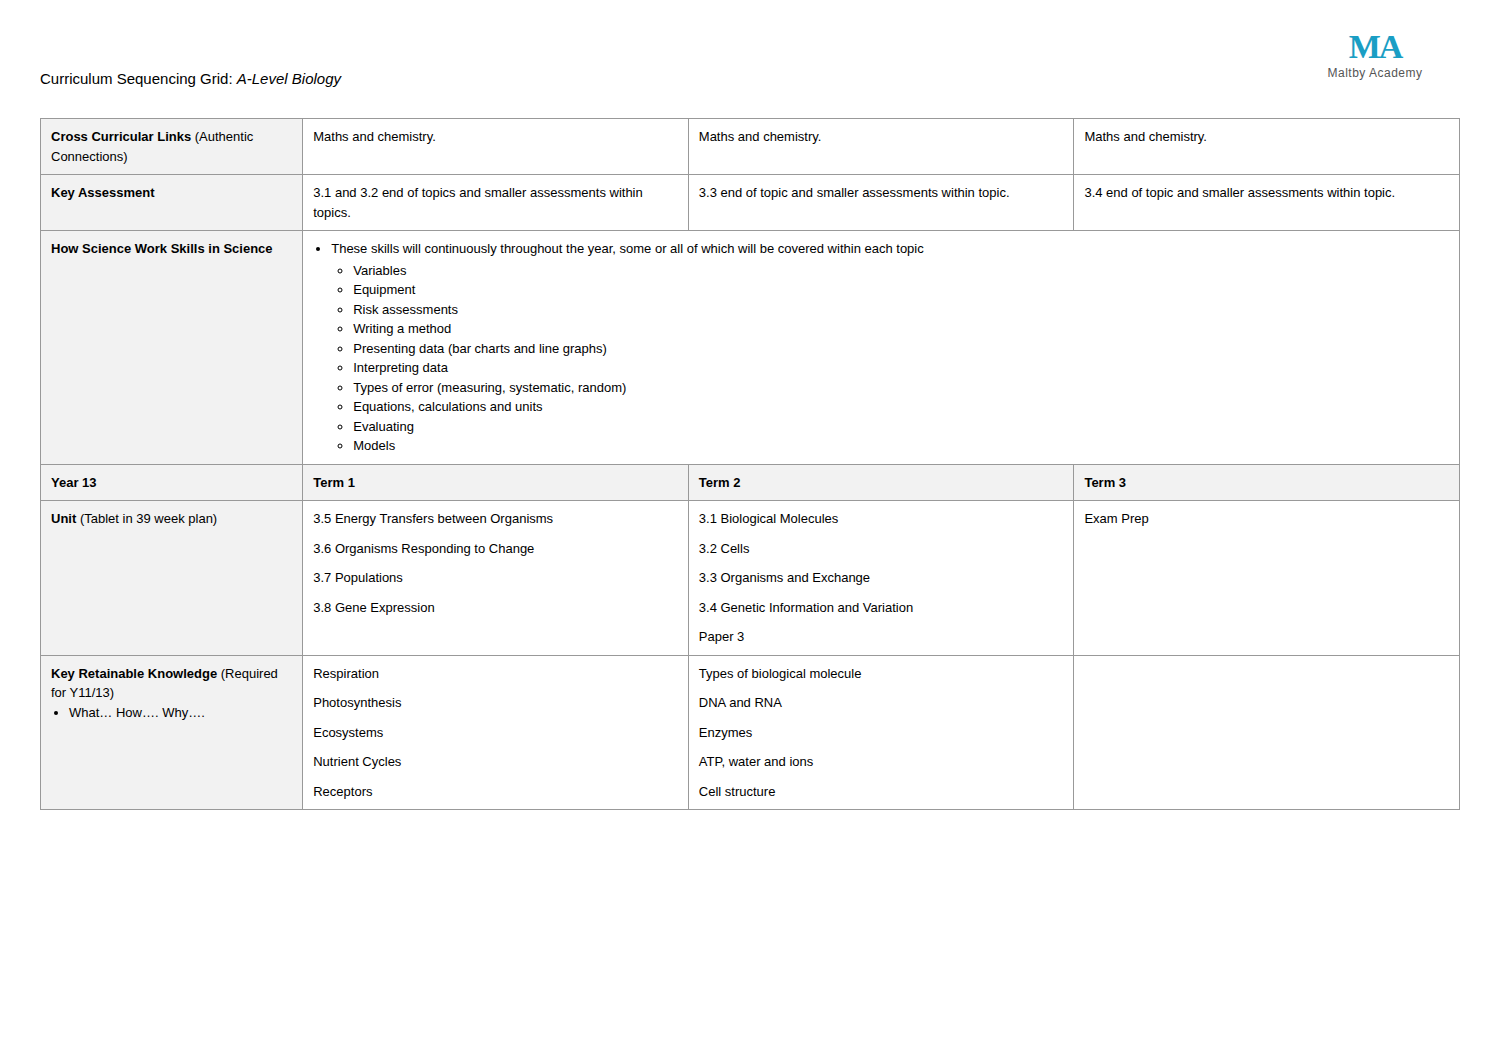MA
Maltby Academy
Curriculum Sequencing Grid: A-Level Biology
| Cross Curricular Links (Authentic Connections) | Maths and chemistry. | Maths and chemistry. | Maths and chemistry. |
| Key Assessment | 3.1 and 3.2 end of topics and smaller assessments within topics. | 3.3 end of topic and smaller assessments within topic. | 3.4 end of topic and smaller assessments within topic. |
| How Science Work Skills in Science | These skills will continuously throughout the year, some or all of which will be covered within each topic Variables Equipment Risk assessments Writing a method Presenting data (bar charts and line graphs) Interpreting data Types of error (measuring, systematic, random) Equations, calculations and units Evaluating Models |
| Year 13 | Term 1 | Term 2 | Term 3 |
| Unit (Tablet in 39 week plan) | 3.5 Energy Transfers between Organisms 3.6 Organisms Responding to Change 3.7 Populations 3.8 Gene Expression | 3.1 Biological Molecules 3.2 Cells 3.3 Organisms and Exchange 3.4 Genetic Information and Variation Paper 3 | Exam Prep |
| Key Retainable Knowledge (Required for Y11/13) What… How…. Why…. | Respiration Photosynthesis Ecosystems Nutrient Cycles Receptors | Types of biological molecule DNA and RNA Enzymes ATP, water and ions Cell structure | |